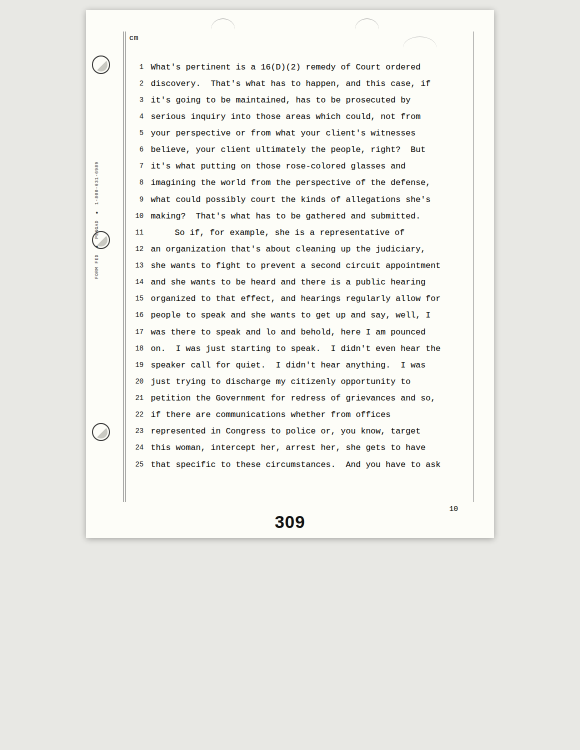FORM FED ● PENGAD ● 1-800-631-6989
cm
What's pertinent is a 16(D)(2) remedy of Court ordered
discovery. That's what has to happen, and this case, if
it's going to be maintained, has to be prosecuted by
serious inquiry into those areas which could, not from
your perspective or from what your client's witnesses
believe, your client ultimately the people, right? But
it's what putting on those rose-colored glasses and
imagining the world from the perspective of the defense,
what could possibly court the kinds of allegations she's
making? That's what has to be gathered and submitted.
So if, for example, she is a representative of
an organization that's about cleaning up the judiciary,
she wants to fight to prevent a second circuit appointment
and she wants to be heard and there is a public hearing
organized to that effect, and hearings regularly allow for
people to speak and she wants to get up and say, well, I
was there to speak and lo and behold, here I am pounced
on. I was just starting to speak. I didn't even hear the
speaker call for quiet. I didn't hear anything. I was
just trying to discharge my citizenly opportunity to
petition the Government for redress of grievances and so,
if there are communications whether from offices
represented in Congress to police or, you know, target
this woman, intercept her, arrest her, she gets to have
that specific to these circumstances. And you have to ask
10
309